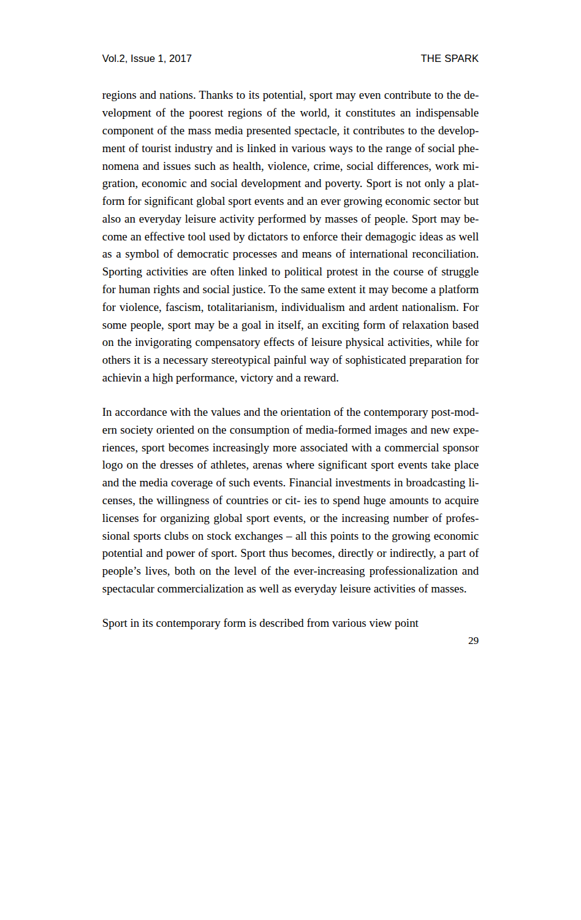Vol.2, Issue 1, 2017 THE SPARK
regions and nations. Thanks to its potential, sport may even contribute to the development of the poorest regions of the world, it constitutes an indispensable component of the mass media presented spectacle, it contributes to the development of tourist industry and is linked in various ways to the range of social phenomena and issues such as health, violence, crime, social differences, work migration, economic and social development and poverty. Sport is not only a platform for significant global sport events and an ever growing economic sector but also an everyday leisure activity performed by masses of people. Sport may become an effective tool used by dictators to enforce their demagogic ideas as well as a symbol of democratic processes and means of international reconciliation. Sporting activities are often linked to political protest in the course of struggle for human rights and social justice. To the same extent it may become a platform for violence, fascism, totalitarianism, individualism and ardent nationalism. For some people, sport may be a goal in itself, an exciting form of relaxation based on the invigorating compensatory effects of leisure physical activities, while for others it is a necessary stereotypical painful way of sophisticated preparation for achievin a high performance, victory and a reward.
In accordance with the values and the orientation of the contemporary post-modern society oriented on the consumption of media-formed images and new experiences, sport becomes increasingly more associated with a commercial sponsor logo on the dresses of athletes, arenas where significant sport events take place and the media coverage of such events. Financial investments in broadcasting licenses, the willingness of countries or cit- ies to spend huge amounts to acquire licenses for organizing global sport events, or the increasing number of professional sports clubs on stock exchanges – all this points to the growing economic potential and power of sport. Sport thus becomes, directly or indirectly, a part of people’s lives, both on the level of the ever-increasing professionalization and spectacular commercialization as well as everyday leisure activities of masses.
Sport in its contemporary form is described from various view point
29